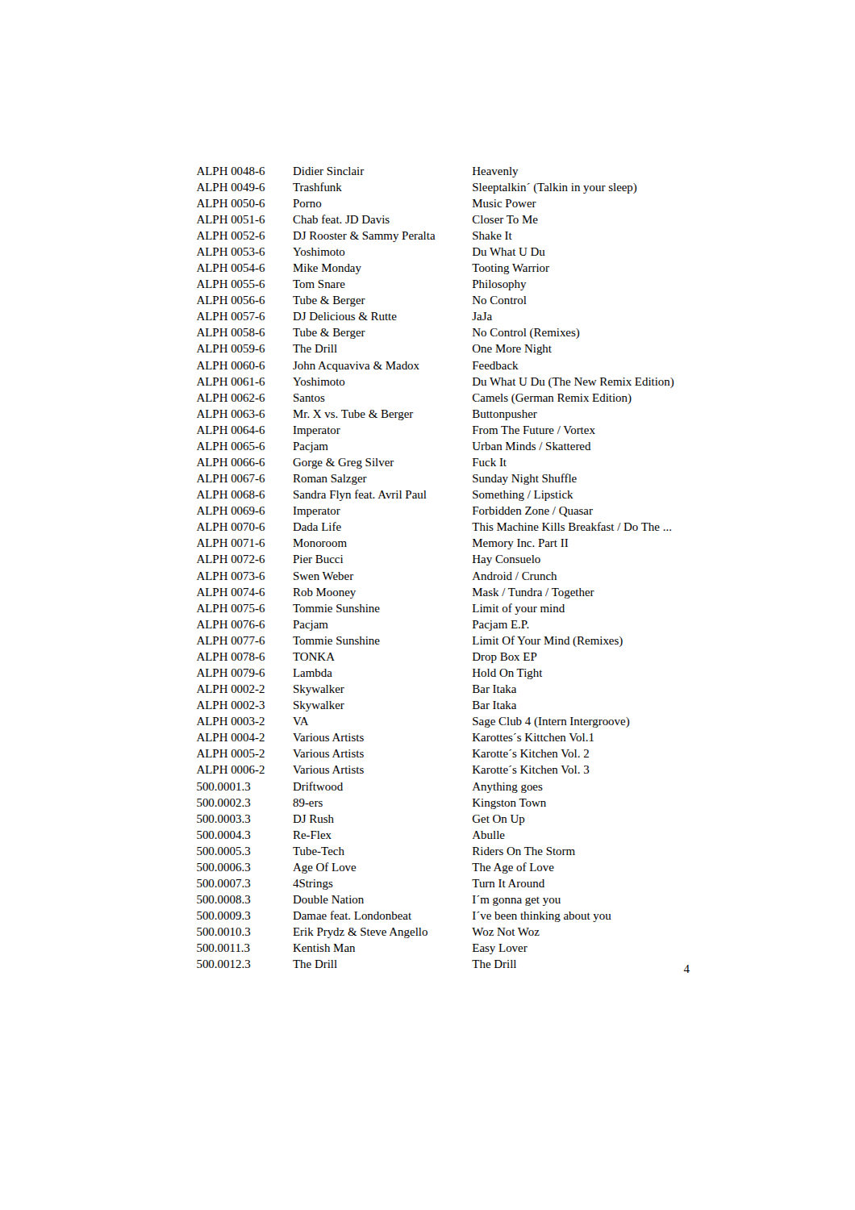| ALPH 0048-6 | Didier Sinclair | Heavenly |
| ALPH 0049-6 | Trashfunk | Sleeptalkin´ (Talkin in your sleep) |
| ALPH 0050-6 | Porno | Music Power |
| ALPH 0051-6 | Chab feat. JD Davis | Closer To Me |
| ALPH 0052-6 | DJ Rooster & Sammy Peralta | Shake It |
| ALPH 0053-6 | Yoshimoto | Du What U Du |
| ALPH 0054-6 | Mike Monday | Tooting Warrior |
| ALPH 0055-6 | Tom Snare | Philosophy |
| ALPH 0056-6 | Tube & Berger | No Control |
| ALPH 0057-6 | DJ Delicious & Rutte | JaJa |
| ALPH 0058-6 | Tube & Berger | No Control (Remixes) |
| ALPH 0059-6 | The Drill | One More Night |
| ALPH 0060-6 | John Acquaviva & Madox | Feedback |
| ALPH 0061-6 | Yoshimoto | Du What U Du (The New Remix Edition) |
| ALPH 0062-6 | Santos | Camels (German Remix Edition) |
| ALPH 0063-6 | Mr. X vs. Tube & Berger | Buttonpusher |
| ALPH 0064-6 | Imperator | From The Future / Vortex |
| ALPH 0065-6 | Pacjam | Urban Minds / Skattered |
| ALPH 0066-6 | Gorge & Greg Silver | Fuck It |
| ALPH 0067-6 | Roman Salzger | Sunday Night Shuffle |
| ALPH 0068-6 | Sandra Flyn feat. Avril Paul | Something / Lipstick |
| ALPH 0069-6 | Imperator | Forbidden Zone / Quasar |
| ALPH 0070-6 | Dada Life | This Machine Kills Breakfast / Do The ... |
| ALPH 0071-6 | Monoroom | Memory Inc. Part II |
| ALPH 0072-6 | Pier Bucci | Hay Consuelo |
| ALPH 0073-6 | Swen Weber | Android / Crunch |
| ALPH 0074-6 | Rob Mooney | Mask / Tundra / Together |
| ALPH 0075-6 | Tommie Sunshine | Limit of your mind |
| ALPH 0076-6 | Pacjam | Pacjam E.P. |
| ALPH 0077-6 | Tommie Sunshine | Limit Of Your Mind (Remixes) |
| ALPH 0078-6 | TONKA | Drop Box EP |
| ALPH 0079-6 | Lambda | Hold On Tight |
| ALPH 0002-2 | Skywalker | Bar Itaka |
| ALPH 0002-3 | Skywalker | Bar Itaka |
| ALPH 0003-2 | VA | Sage Club 4 (Intern Intergroove) |
| ALPH 0004-2 | Various Artists | Karottes´s Kittchen Vol.1 |
| ALPH 0005-2 | Various Artists | Karotte´s Kitchen Vol. 2 |
| ALPH 0006-2 | Various Artists | Karotte´s Kitchen Vol. 3 |
| 500.0001.3 | Driftwood | Anything goes |
| 500.0002.3 | 89-ers | Kingston Town |
| 500.0003.3 | DJ Rush | Get On Up |
| 500.0004.3 | Re-Flex | Abulle |
| 500.0005.3 | Tube-Tech | Riders On The Storm |
| 500.0006.3 | Age Of Love | The Age of Love |
| 500.0007.3 | 4Strings | Turn It Around |
| 500.0008.3 | Double Nation | I´m gonna get you |
| 500.0009.3 | Damae feat. Londonbeat | I´ve been thinking about you |
| 500.0010.3 | Erik Prydz & Steve Angello | Woz Not Woz |
| 500.0011.3 | Kentish Man | Easy Lover |
| 500.0012.3 | The Drill | The Drill |
4